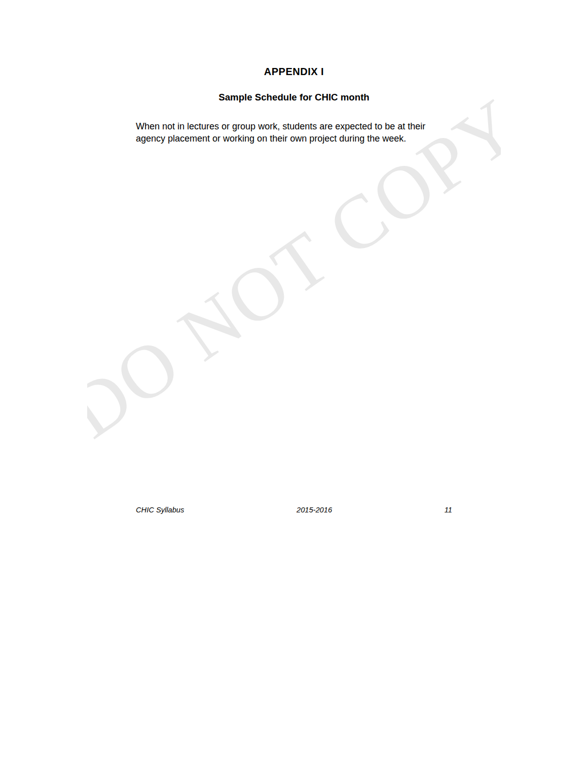DO NOT COPY
APPENDIX I
Sample Schedule for CHIC month
When not in lectures or group work, students are expected to be at their agency placement or working on their own project during the week.
CHIC Syllabus 2015-2016 11